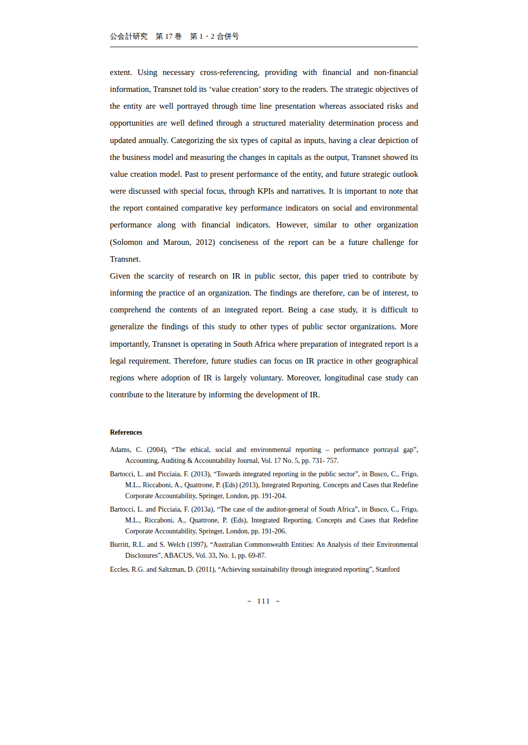公会計研究　第 17 巻　第 1・2 合併号
extent. Using necessary cross-referencing, providing with financial and non-financial information, Transnet told its ‘value creation’ story to the readers. The strategic objectives of the entity are well portrayed through time line presentation whereas associated risks and opportunities are well defined through a structured materiality determination process and updated annually. Categorizing the six types of capital as inputs, having a clear depiction of the business model and measuring the changes in capitals as the output, Transnet showed its value creation model. Past to present performance of the entity, and future strategic outlook were discussed with special focus, through KPIs and narratives. It is important to note that the report contained comparative key performance indicators on social and environmental performance along with financial indicators. However, similar to other organization (Solomon and Maroun, 2012) conciseness of the report can be a future challenge for Transnet.
Given the scarcity of research on IR in public sector, this paper tried to contribute by informing the practice of an organization. The findings are therefore, can be of interest, to comprehend the contents of an integrated report. Being a case study, it is difficult to generalize the findings of this study to other types of public sector organizations. More importantly, Transnet is operating in South Africa where preparation of integrated report is a legal requirement. Therefore, future studies can focus on IR practice in other geographical regions where adoption of IR is largely voluntary. Moreover, longitudinal case study can contribute to the literature by informing the development of IR.
References
Adams, C. (2004), “The ethical, social and environmental reporting – performance portrayal gap”, Accounting, Auditing & Accountability Journal, Vol. 17 No. 5, pp. 731- 757.
Bartocci, L. and Picciaia, F. (2013), “Towards integrated reporting in the public sector”, in Busco, C., Frigo, M.L., Riccaboni, A., Quattrone, P. (Eds) (2013), Integrated Reporting. Concepts and Cases that Redefine Corporate Accountability, Springer, London, pp. 191-204.
Bartocci, L. and Picciaia, F. (2013a), “The case of the auditor-general of South Africa”, in Busco, C., Frigo, M.L., Riccaboni, A., Quattrone, P. (Eds), Integrated Reporting. Concepts and Cases that Redefine Corporate Accountability, Springer, London, pp. 191-206.
Burritt, R.L. and S. Welch (1997), “Australian Commonwealth Entities: An Analysis of their Environmental Disclosures”, ABACUS, Vol. 33, No. 1, pp. 69-87.
Eccles, R.G. and Saltzman, D. (2011), “Achieving sustainability through integrated reporting”, Stanford
－ 111 －